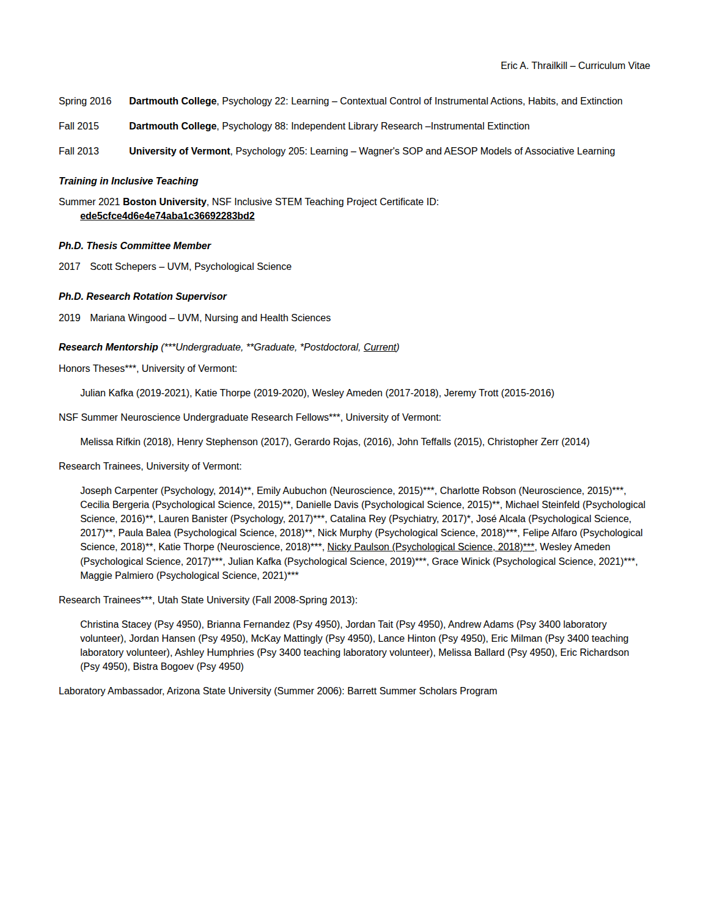Eric A. Thrailkill – Curriculum Vitae
Spring 2016
Dartmouth College, Psychology 22: Learning – Contextual Control of Instrumental Actions, Habits, and Extinction
Fall 2015
Dartmouth College, Psychology 88: Independent Library Research –Instrumental Extinction
Fall 2013
University of Vermont, Psychology 205: Learning – Wagner's SOP and AESOP Models of Associative Learning
Training in Inclusive Teaching
Summer 2021 Boston University, NSF Inclusive STEM Teaching Project Certificate ID: ede5cfce4d6e4e74aba1c36692283bd2
Ph.D. Thesis Committee Member
2017
Scott Schepers – UVM, Psychological Science
Ph.D. Research Rotation Supervisor
2019
Mariana Wingood – UVM, Nursing and Health Sciences
Research Mentorship (***Undergraduate, **Graduate, *Postdoctoral, Current)
Honors Theses***, University of Vermont:
Julian Kafka (2019-2021), Katie Thorpe (2019-2020), Wesley Ameden (2017-2018), Jeremy Trott (2015-2016)
NSF Summer Neuroscience Undergraduate Research Fellows***, University of Vermont:
Melissa Rifkin (2018), Henry Stephenson (2017), Gerardo Rojas, (2016), John Teffalls (2015), Christopher Zerr (2014)
Research Trainees, University of Vermont:
Joseph Carpenter (Psychology, 2014)**, Emily Aubuchon (Neuroscience, 2015)***, Charlotte Robson (Neuroscience, 2015)***, Cecilia Bergeria (Psychological Science, 2015)**, Danielle Davis (Psychological Science, 2015)**, Michael Steinfeld (Psychological Science, 2016)**, Lauren Banister (Psychology, 2017)***, Catalina Rey (Psychiatry, 2017)*, José Alcala (Psychological Science, 2017)**, Paula Balea (Psychological Science, 2018)**, Nick Murphy (Psychological Science, 2018)***, Felipe Alfaro (Psychological Science, 2018)**, Katie Thorpe (Neuroscience, 2018)***, Nicky Paulson (Psychological Science, 2018)***, Wesley Ameden (Psychological Science, 2017)***, Julian Kafka (Psychological Science, 2019)***, Grace Winick (Psychological Science, 2021)***, Maggie Palmiero (Psychological Science, 2021)***
Research Trainees***, Utah State University (Fall 2008-Spring 2013):
Christina Stacey (Psy 4950), Brianna Fernandez (Psy 4950), Jordan Tait (Psy 4950), Andrew Adams (Psy 3400 laboratory volunteer), Jordan Hansen (Psy 4950), McKay Mattingly (Psy 4950), Lance Hinton (Psy 4950), Eric Milman (Psy 3400 teaching laboratory volunteer), Ashley Humphries (Psy 3400 teaching laboratory volunteer), Melissa Ballard (Psy 4950), Eric Richardson (Psy 4950), Bistra Bogoev (Psy 4950)
Laboratory Ambassador, Arizona State University (Summer 2006): Barrett Summer Scholars Program